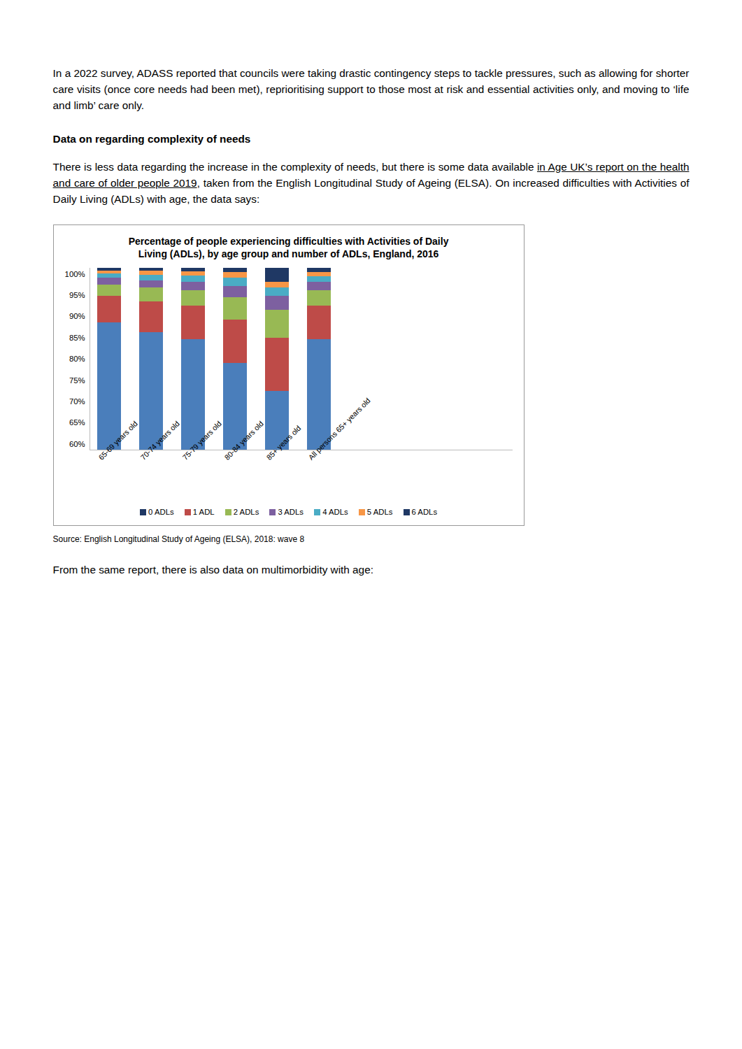In a 2022 survey, ADASS reported that councils were taking drastic contingency steps to tackle pressures, such as allowing for shorter care visits (once core needs had been met), reprioritising support to those most at risk and essential activities only, and moving to ‘life and limb’ care only.
Data on regarding complexity of needs
There is less data regarding the increase in the complexity of needs, but there is some data available in Age UK’s report on the health and care of older people 2019, taken from the English Longitudinal Study of Ageing (ELSA). On increased difficulties with Activities of Daily Living (ADLs) with age, the data says:
Percentage of people experiencing difficulties with Activities of Daily
Living (ADLs), by age group and number of ADLs, England, 2016
100%
95%
90%
85%
80%
75%
70%
65%
60%
65-69 years old 70-74 years old 75-79 years old 80-84 years old 85+ years old All persons 65+ years old
0 ADLs 1 ADL 2 ADLs 3 ADLs 4 ADLs 5 ADLs 6 ADLs
Source: English Longitudinal Study of Ageing (ELSA), 2018: wave 8
From the same report, there is also data on multimorbidity with age: